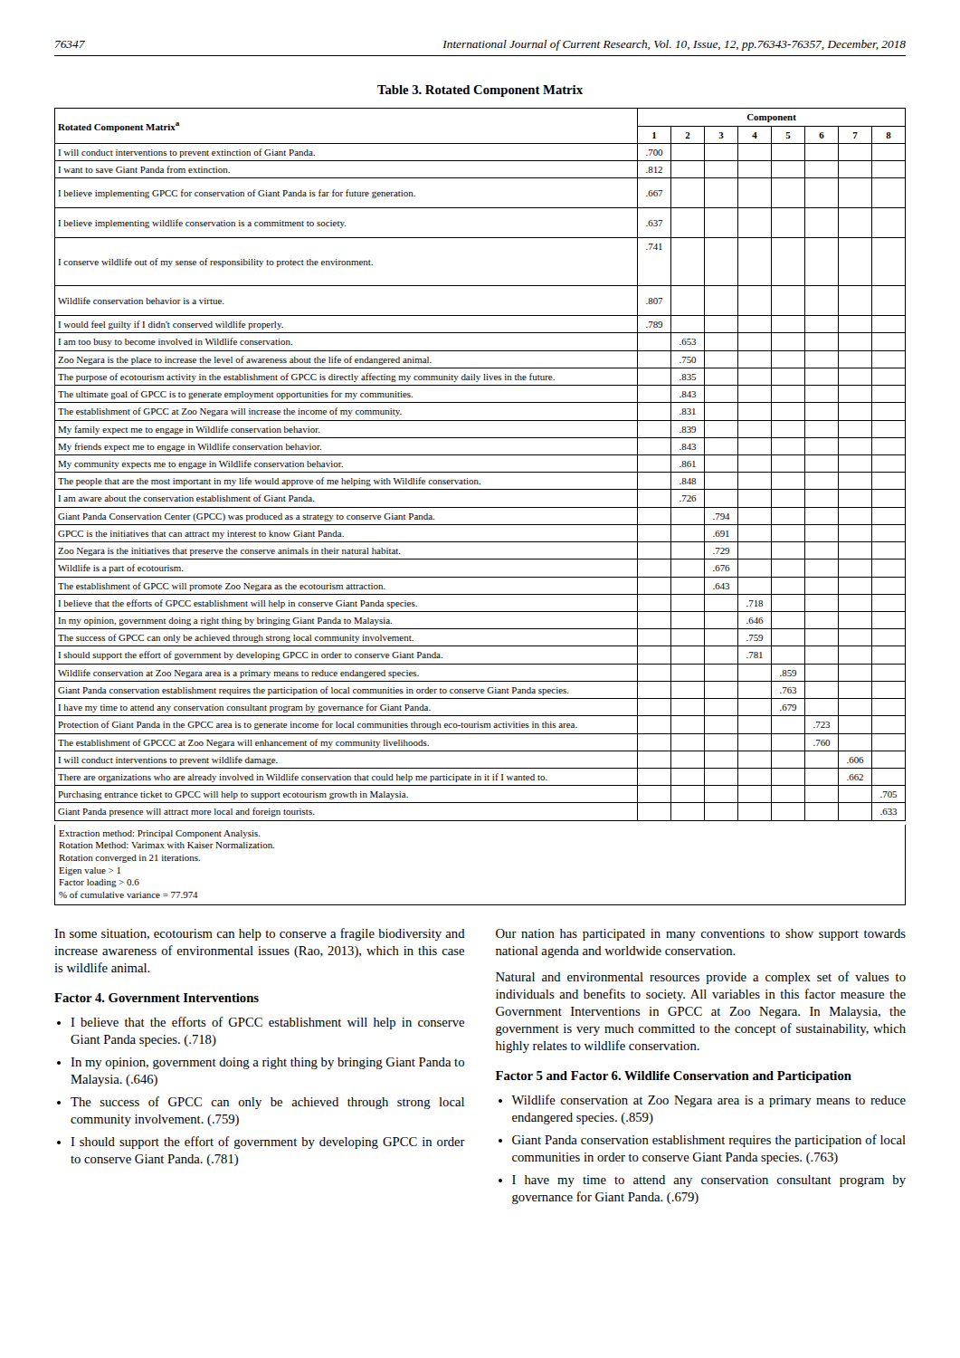76347 International Journal of Current Research, Vol. 10, Issue, 12, pp.76343-76357, December, 2018
Table 3. Rotated Component Matrix
| Rotated Component Matrix a | Component |
| --- | --- |
| 1 | 2 | 3 | 4 | 5 | 6 | 7 | 8 |
| I will conduct interventions to prevent extinction of Giant Panda. | .700 | | | | | | | |
| I want to save Giant Panda from extinction. | .812 | | | | | | | |
| I believe implementing GPCC for conservation of Giant Panda is far for future generation. | .667 | | | | | | | |
| I believe implementing wildlife conservation is a commitment to society. | .637 | | | | | | | |
| I conserve wildlife out of my sense of responsibility to protect the environment. | .741 | | | | | | | |
| Wildlife conservation behavior is a virtue. | .807 | | | | | | | |
| I would feel guilty if I didn't conserved wildlife properly. | .789 | | | | | | | |
| I am too busy to become involved in Wildlife conservation. | | .653 | | | | | | |
| Zoo Negara is the place to increase the level of awareness about the life of endangered animal. | | .750 | | | | | | |
| The purpose of ecotourism activity in the establishment of GPCC is directly affecting my community daily lives in the future. | | .835 | | | | | | |
| The ultimate goal of GPCC is to generate employment opportunities for my communities. | | .843 | | | | | | |
| The establishment of GPCC at Zoo Negara will increase the income of my community. | | .831 | | | | | | |
| My family expect me to engage in Wildlife conservation behavior. | | .839 | | | | | | |
| My friends expect me to engage in Wildlife conservation behavior. | | .843 | | | | | | |
| My community expects me to engage in Wildlife conservation behavior. | | .861 | | | | | | |
| The people that are the most important in my life would approve of me helping with Wildlife conservation. | | .848 | | | | | | |
| I am aware about the conservation establishment of Giant Panda. | | .726 | | | | | | |
| Giant Panda Conservation Center (GPCC) was produced as a strategy to conserve Giant Panda. | | | .794 | | | | | |
| GPCC is the initiatives that can attract my interest to know Giant Panda. | | | .691 | | | | | |
| Zoo Negara is the initiatives that preserve the conserve animals in their natural habitat. | | | .729 | | | | | |
| Wildlife is a part of ecotourism. | | | .676 | | | | | |
| The establishment of GPCC will promote Zoo Negara as the ecotourism attraction. | | | .643 | | | | | |
| I believe that the efforts of GPCC establishment will help in conserve Giant Panda species. | | | | .718 | | | | |
| In my opinion, government doing a right thing by bringing Giant Panda to Malaysia. | | | | .646 | | | | |
| The success of GPCC can only be achieved through strong local community involvement. | | | | .759 | | | | |
| I should support the effort of government by developing GPCC in order to conserve Giant Panda. | | | | .781 | | | | |
| Wildlife conservation at Zoo Negara area is a primary means to reduce endangered species. | | | | | .859 | | | |
| Giant Panda conservation establishment requires the participation of local communities in order to conserve Giant Panda species. | | | | | .763 | | | |
| I have my time to attend any conservation consultant program by governance for Giant Panda. | | | | | .679 | | | |
| Protection of Giant Panda in the GPCC area is to generate income for local communities through eco-tourism activities in this area. | | | | | | .723 | | |
| The establishment of GPCCC at Zoo Negara will enhancement of my community livelihoods. | | | | | | .760 | | |
| I will conduct interventions to prevent wildlife damage. | | | | | | | .606 | |
| There are organizations who are already involved in Wildlife conservation that could help me participate in it if I wanted to. | | | | | | | .662 | |
| Purchasing entrance ticket to GPCC will help to support ecotourism growth in Malaysia. | | | | | | | | .705 |
| Giant Panda presence will attract more local and foreign tourists. | | | | | | | | .633 |
Extraction method: Principal Component Analysis.
Rotation Method: Varimax with Kaiser Normalization.
Rotation converged in 21 iterations.
Eigen value > 1
Factor loading > 0.6
% of cumulative variance = 77.974
In some situation, ecotourism can help to conserve a fragile biodiversity and increase awareness of environmental issues (Rao, 2013), which in this case is wildlife animal.
Factor 4. Government Interventions
I believe that the efforts of GPCC establishment will help in conserve Giant Panda species. (.718)
In my opinion, government doing a right thing by bringing Giant Panda to Malaysia. (.646)
The success of GPCC can only be achieved through strong local community involvement. (.759)
I should support the effort of government by developing GPCC in order to conserve Giant Panda. (.781)
Our nation has participated in many conventions to show support towards national agenda and worldwide conservation.
Natural and environmental resources provide a complex set of values to individuals and benefits to society. All variables in this factor measure the Government Interventions in GPCC at Zoo Negara. In Malaysia, the government is very much committed to the concept of sustainability, which highly relates to wildlife conservation.
Factor 5 and Factor 6. Wildlife Conservation and Participation
Wildlife conservation at Zoo Negara area is a primary means to reduce endangered species. (.859)
Giant Panda conservation establishment requires the participation of local communities in order to conserve Giant Panda species. (.763)
I have my time to attend any conservation consultant program by governance for Giant Panda. (.679)